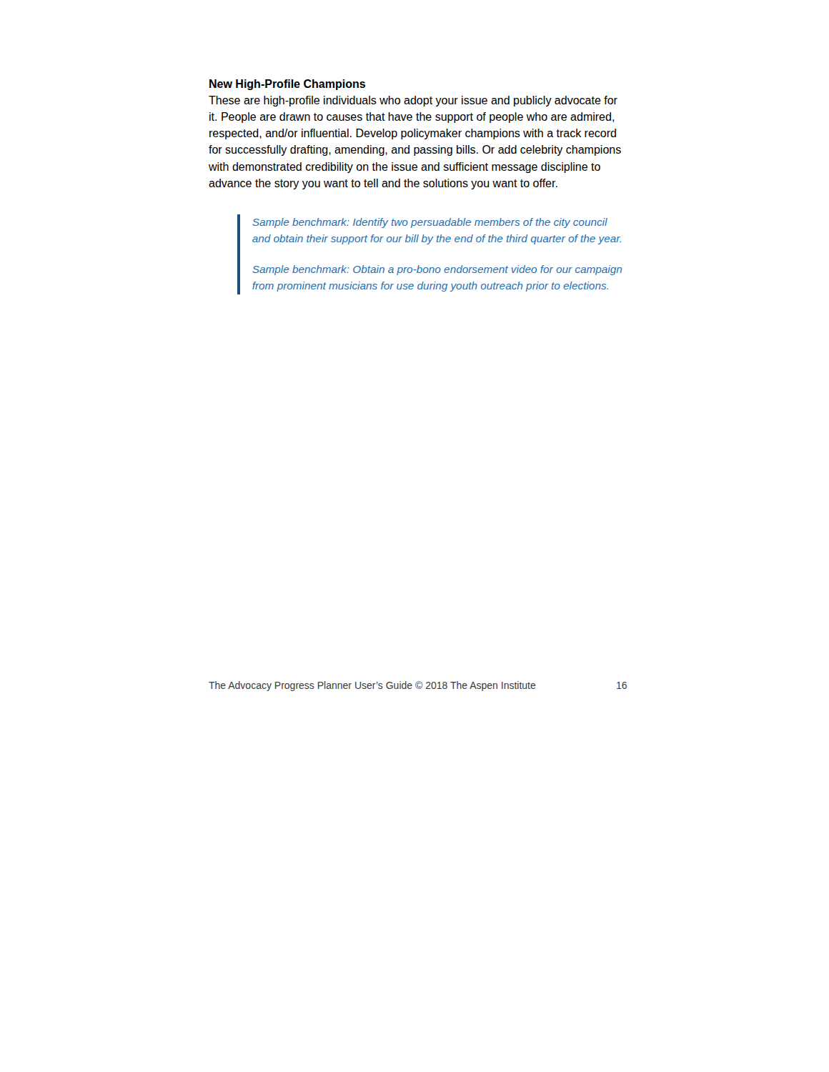New High-Profile Champions
These are high-profile individuals who adopt your issue and publicly advocate for it. People are drawn to causes that have the support of people who are admired, respected, and/or influential. Develop policymaker champions with a track record for successfully drafting, amending, and passing bills. Or add celebrity champions with demonstrated credibility on the issue and sufficient message discipline to advance the story you want to tell and the solutions you want to offer.
Sample benchmark: Identify two persuadable members of the city council and obtain their support for our bill by the end of the third quarter of the year.
Sample benchmark: Obtain a pro-bono endorsement video for our campaign from prominent musicians for use during youth outreach prior to elections.
The Advocacy Progress Planner User’s Guide © 2018 The Aspen Institute 16